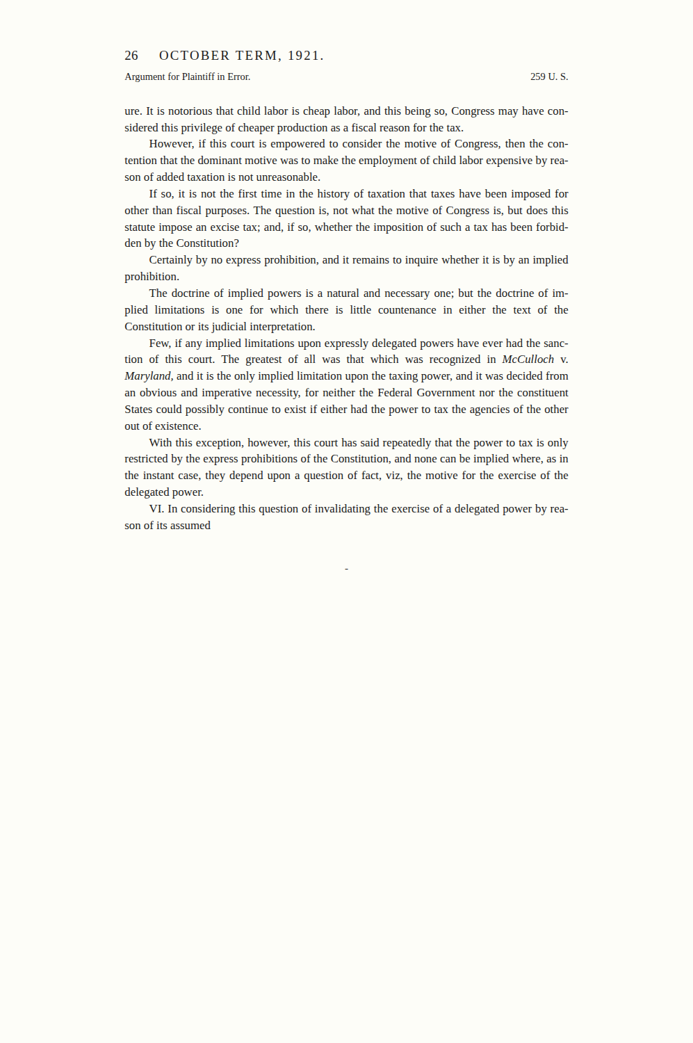26 October Term, 1921.
Argument for Plaintiff in Error. 259 U. S.
ure. It is notorious that child labor is cheap labor, and this being so, Congress may have considered this privilege of cheaper production as a fiscal reason for the tax.
However, if this court is empowered to consider the motive of Congress, then the contention that the dominant motive was to make the employment of child labor expensive by reason of added taxation is not unreasonable.
If so, it is not the first time in the history of taxation that taxes have been imposed for other than fiscal purposes. The question is, not what the motive of Congress is, but does this statute impose an excise tax; and, if so, whether the imposition of such a tax has been forbidden by the Constitution?
Certainly by no express prohibition, and it remains to inquire whether it is by an implied prohibition.
The doctrine of implied powers is a natural and necessary one; but the doctrine of implied limitations is one for which there is little countenance in either the text of the Constitution or its judicial interpretation.
Few, if any implied limitations upon expressly delegated powers have ever had the sanction of this court. The greatest of all was that which was recognized in McCulloch v. Maryland, and it is the only implied limitation upon the taxing power, and it was decided from an obvious and imperative necessity, for neither the Federal Government nor the constituent States could possibly continue to exist if either had the power to tax the agencies of the other out of existence.
With this exception, however, this court has said repeatedly that the power to tax is only restricted by the express prohibitions of the Constitution, and none can be implied where, as in the instant case, they depend upon a question of fact, viz, the motive for the exercise of the delegated power.
VI. In considering this question of invalidating the exercise of a delegated power by reason of its assumed
‑